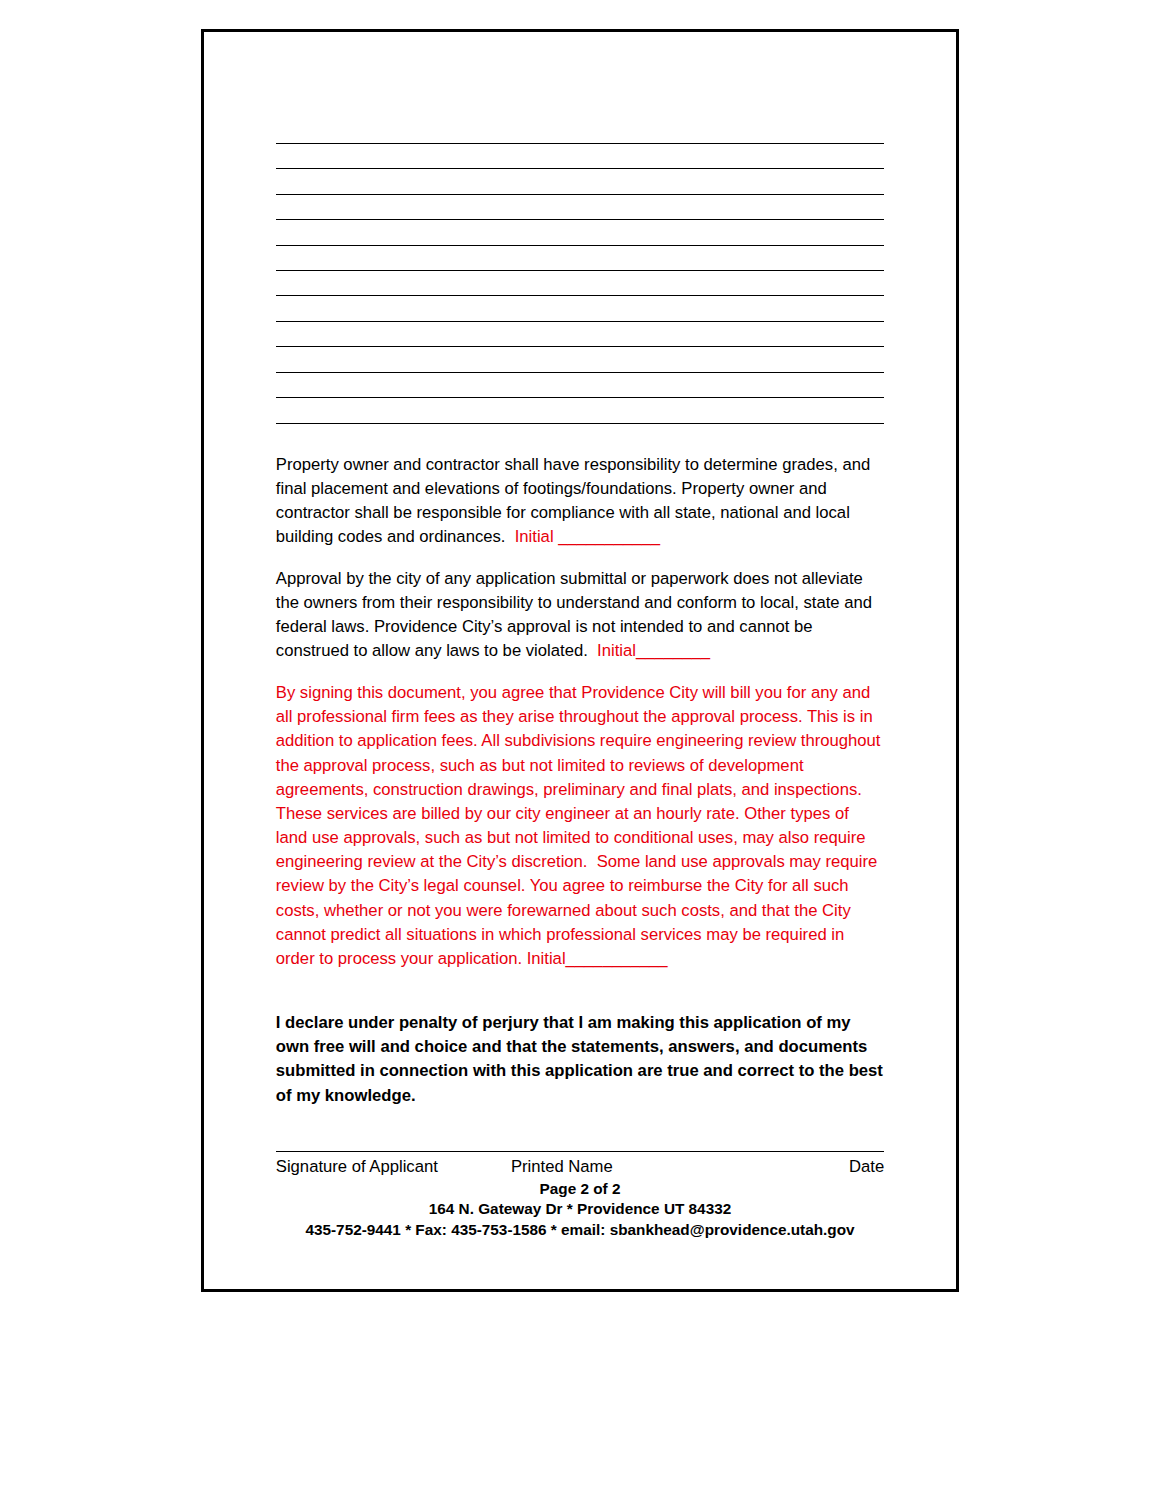Property owner and contractor shall have responsibility to determine grades, and final placement and elevations of footings/foundations. Property owner and contractor shall be responsible for compliance with all state, national and local building codes and ordinances. Initial ___________
Approval by the city of any application submittal or paperwork does not alleviate the owners from their responsibility to understand and conform to local, state and federal laws. Providence City’s approval is not intended to and cannot be construed to allow any laws to be violated. Initial________
By signing this document, you agree that Providence City will bill you for any and all professional firm fees as they arise throughout the approval process. This is in addition to application fees. All subdivisions require engineering review throughout the approval process, such as but not limited to reviews of development agreements, construction drawings, preliminary and final plats, and inspections. These services are billed by our city engineer at an hourly rate. Other types of land use approvals, such as but not limited to conditional uses, may also require engineering review at the City’s discretion. Some land use approvals may require review by the City’s legal counsel. You agree to reimburse the City for all such costs, whether or not you were forewarned about such costs, and that the City cannot predict all situations in which professional services may be required in order to process your application. Initial___________
I declare under penalty of perjury that I am making this application of my own free will and choice and that the statements, answers, and documents submitted in connection with this application are true and correct to the best of my knowledge.
Signature of Applicant Printed Name Date
Page 2 of 2
164 N. Gateway Dr * Providence UT 84332
435-752-9441 * Fax: 435-753-1586 * email: sbankhead@providence.utah.gov